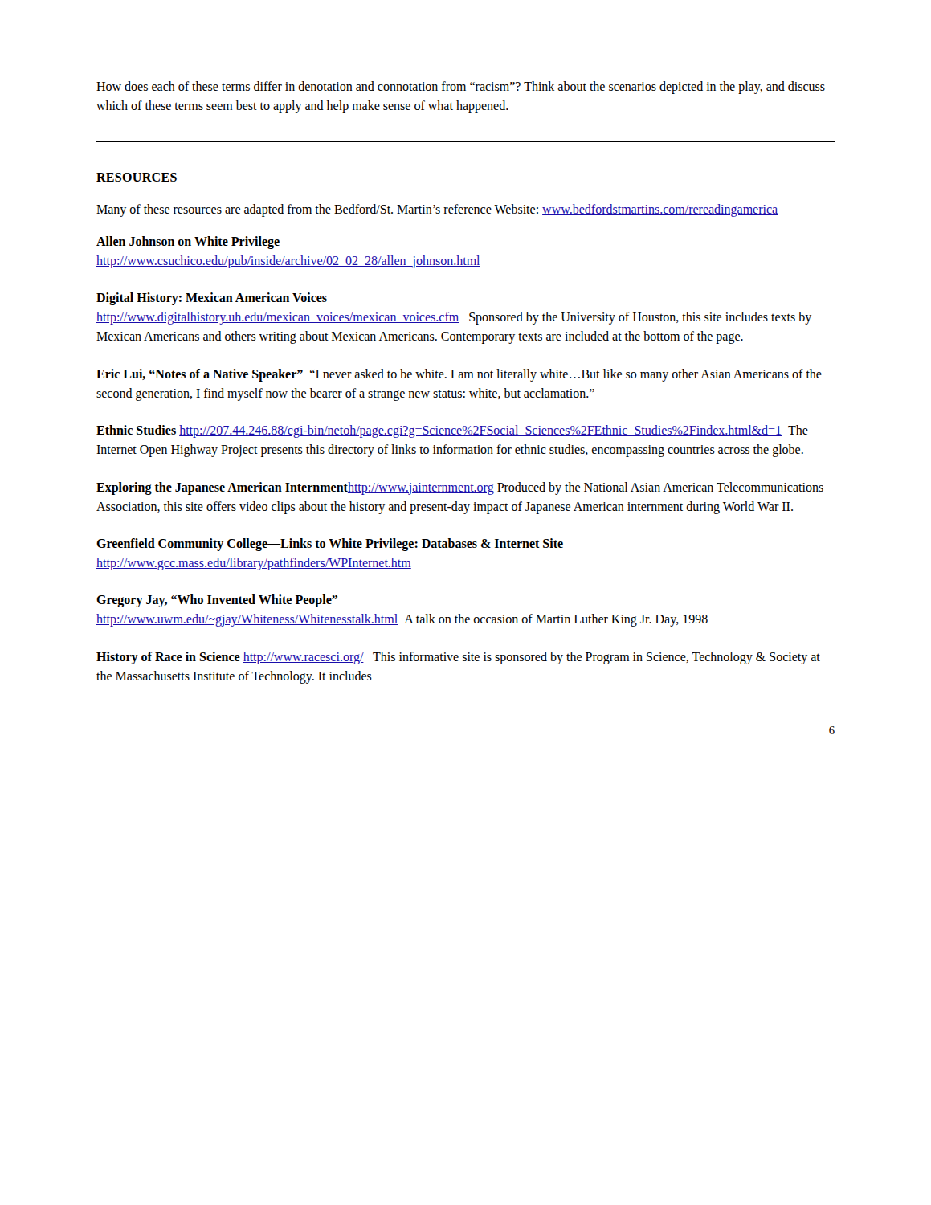How does each of these terms differ in denotation and connotation from “racism”? Think about the scenarios depicted in the play, and discuss which of these terms seem best to apply and help make sense of what happened.
RESOURCES
Many of these resources are adapted from the Bedford/St. Martin’s reference Website: www.bedfordstmartins.com/rereadingamerica
Allen Johnson on White Privilege
http://www.csuchico.edu/pub/inside/archive/02_02_28/allen_johnson.html
Digital History: Mexican American Voices
http://www.digitalhistory.uh.edu/mexican_voices/mexican_voices.cfm Sponsored by the University of Houston, this site includes texts by Mexican Americans and others writing about Mexican Americans. Contemporary texts are included at the bottom of the page.
Eric Lui, “Notes of a Native Speaker” “I never asked to be white. I am not literally white…But like so many other Asian Americans of the second generation, I find myself now the bearer of a strange new status: white, but acclamation.”
Ethnic Studies http://207.44.246.88/cgi-bin/netoh/page.cgi?g=Science%2FSocial_Sciences%2FEthnic_Studies%2Findex.html&d=1 The Internet Open Highway Project presents this directory of links to information for ethnic studies, encompassing countries across the globe.
Exploring the Japanese American Internment http://www.jainternment.org Produced by the National Asian American Telecommunications Association, this site offers video clips about the history and present-day impact of Japanese American internment during World War II.
Greenfield Community College—Links to White Privilege: Databases & Internet Site
http://www.gcc.mass.edu/library/pathfinders/WPInternet.htm
Gregory Jay, “Who Invented White People”
http://www.uwm.edu/~gjay/Whiteness/Whitenesstalk.html A talk on the occasion of Martin Luther King Jr. Day, 1998
History of Race in Science http://www.racesci.org/ This informative site is sponsored by the Program in Science, Technology & Society at the Massachusetts Institute of Technology. It includes
6